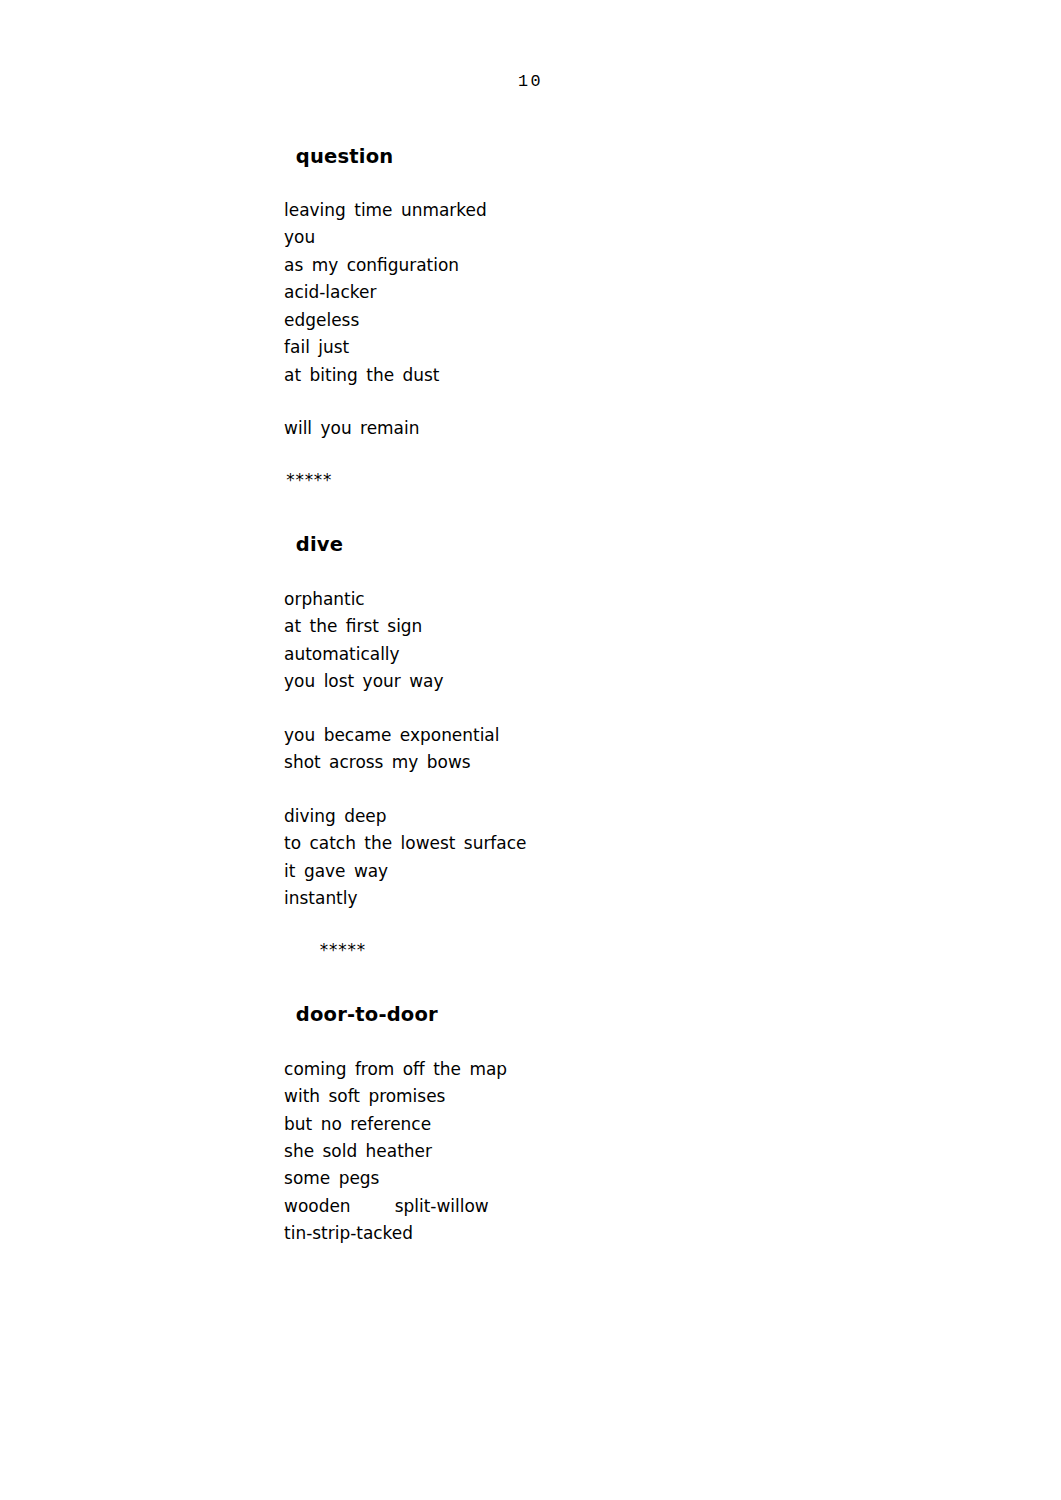10
question
leaving time unmarked
you
as my configuration
acid-lacker
edgeless
fail just
at biting the dust
will you remain
*****
dive
orphantic
at the first sign
automatically
you lost your way
you became exponential
shot across my bows
diving deep
to catch the lowest surface
it gave way
instantly
*****
door-to-door
coming from off the map
with soft promises
but no reference
she sold heather
some pegs
wooden split-willow
tin-strip-tacked